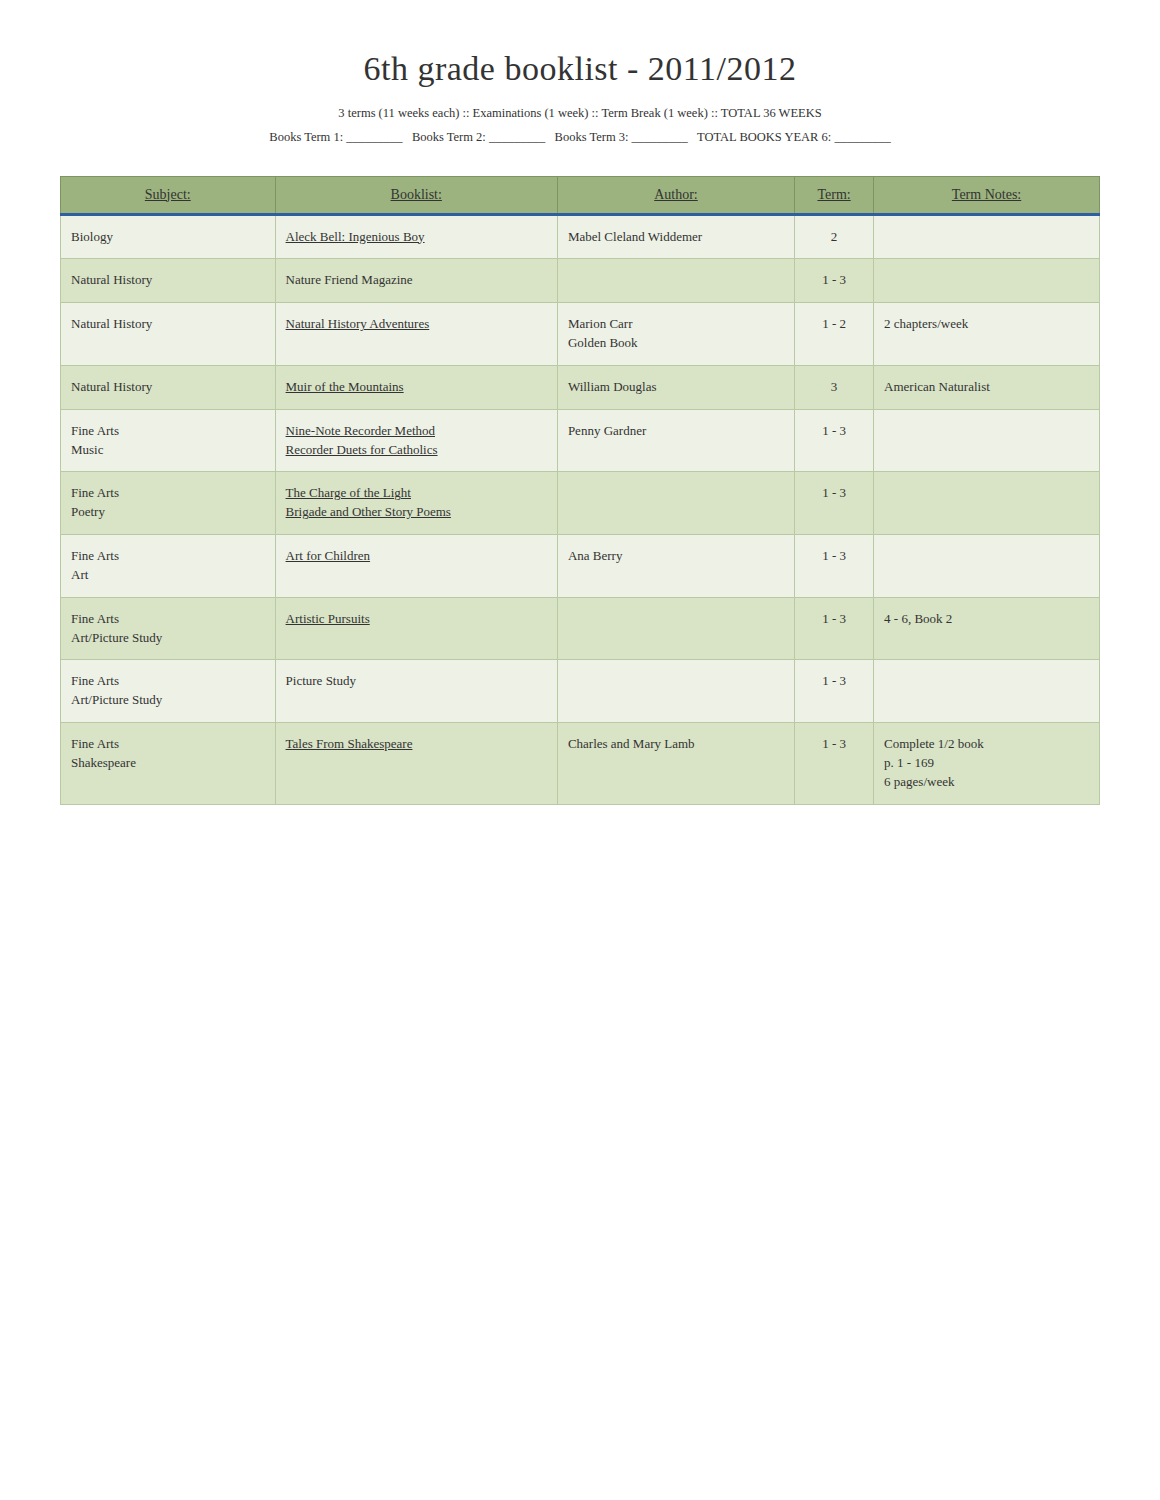6th grade booklist - 2011/2012
3 terms (11 weeks each) :: Examinations (1 week) :: Term Break (1 week) :: TOTAL 36 WEEKS
Books Term 1: _________ Books Term 2: _________ Books Term 3: _________ TOTAL BOOKS YEAR 6: _________
| Subject: | Booklist: | Author: | Term: | Term Notes: |
| --- | --- | --- | --- | --- |
| Biology | Aleck Bell: Ingenious Boy | Mabel Cleland Widdemer | 2 | |
| Natural History | Nature Friend Magazine | | 1 - 3 | |
| Natural History | Natural History Adventures | Marion Carr Golden Book | 1 - 2 | 2 chapters/week |
| Natural History | Muir of the Mountains | William Douglas | 3 | American Naturalist |
| Fine Arts Music | Nine-Note Recorder Method Recorder Duets for Catholics | Penny Gardner | 1 - 3 | |
| Fine Arts Poetry | The Charge of the Light Brigade and Other Story Poems | | 1 - 3 | |
| Fine Arts Art | Art for Children | Ana Berry | 1 - 3 | |
| Fine Arts Art/Picture Study | Artistic Pursuits | | 1 - 3 | 4 - 6, Book 2 |
| Fine Arts Art/Picture Study | Picture Study | | 1 - 3 | |
| Fine Arts Shakespeare | Tales From Shakespeare | Charles and Mary Lamb | 1 - 3 | Complete 1/2 book p. 1 - 169 6 pages/week |